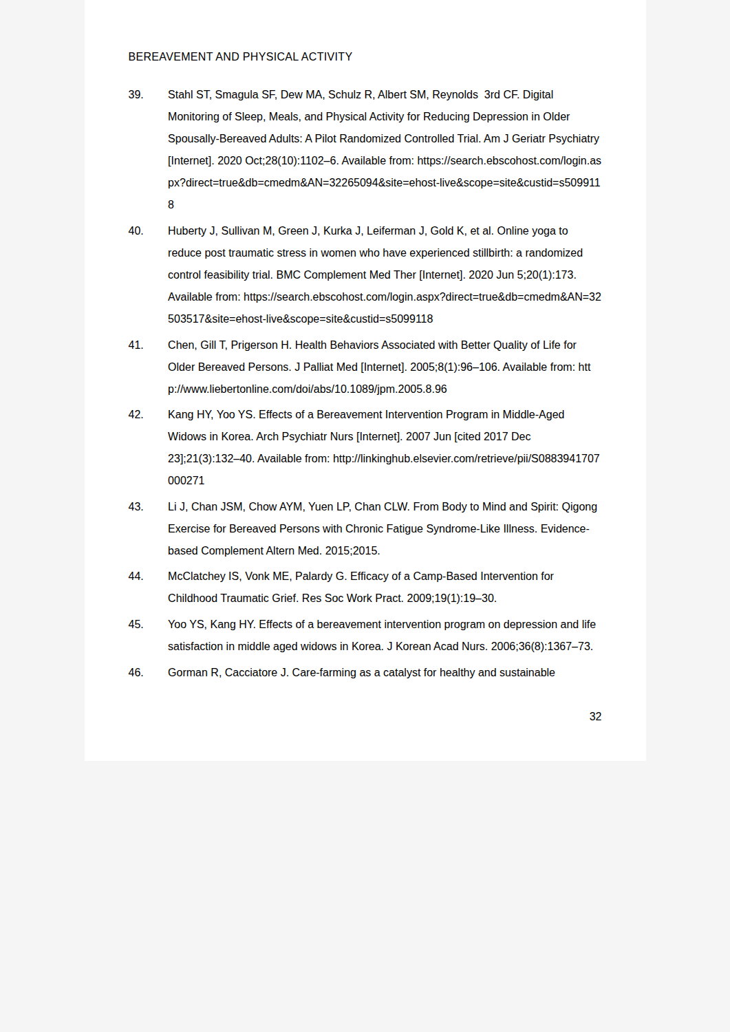BEREAVEMENT AND PHYSICAL ACTIVITY
39. Stahl ST, Smagula SF, Dew MA, Schulz R, Albert SM, Reynolds 3rd CF. Digital Monitoring of Sleep, Meals, and Physical Activity for Reducing Depression in Older Spousally-Bereaved Adults: A Pilot Randomized Controlled Trial. Am J Geriatr Psychiatry [Internet]. 2020 Oct;28(10):1102–6. Available from: https://search.ebscohost.com/login.aspx?direct=true&db=cmedm&AN=32265094&site=ehost-live&scope=site&custid=s5099118
40. Huberty J, Sullivan M, Green J, Kurka J, Leiferman J, Gold K, et al. Online yoga to reduce post traumatic stress in women who have experienced stillbirth: a randomized control feasibility trial. BMC Complement Med Ther [Internet]. 2020 Jun 5;20(1):173. Available from: https://search.ebscohost.com/login.aspx?direct=true&db=cmedm&AN=32503517&site=ehost-live&scope=site&custid=s5099118
41. Chen, Gill T, Prigerson H. Health Behaviors Associated with Better Quality of Life for Older Bereaved Persons. J Palliat Med [Internet]. 2005;8(1):96–106. Available from: http://www.liebertonline.com/doi/abs/10.1089/jpm.2005.8.96
42. Kang HY, Yoo YS. Effects of a Bereavement Intervention Program in Middle-Aged Widows in Korea. Arch Psychiatr Nurs [Internet]. 2007 Jun [cited 2017 Dec 23];21(3):132–40. Available from: http://linkinghub.elsevier.com/retrieve/pii/S0883941707000271
43. Li J, Chan JSM, Chow AYM, Yuen LP, Chan CLW. From Body to Mind and Spirit: Qigong Exercise for Bereaved Persons with Chronic Fatigue Syndrome-Like Illness. Evidence-based Complement Altern Med. 2015;2015.
44. McClatchey IS, Vonk ME, Palardy G. Efficacy of a Camp-Based Intervention for Childhood Traumatic Grief. Res Soc Work Pract. 2009;19(1):19–30.
45. Yoo YS, Kang HY. Effects of a bereavement intervention program on depression and life satisfaction in middle aged widows in Korea. J Korean Acad Nurs. 2006;36(8):1367–73.
46. Gorman R, Cacciatore J. Care-farming as a catalyst for healthy and sustainable
32